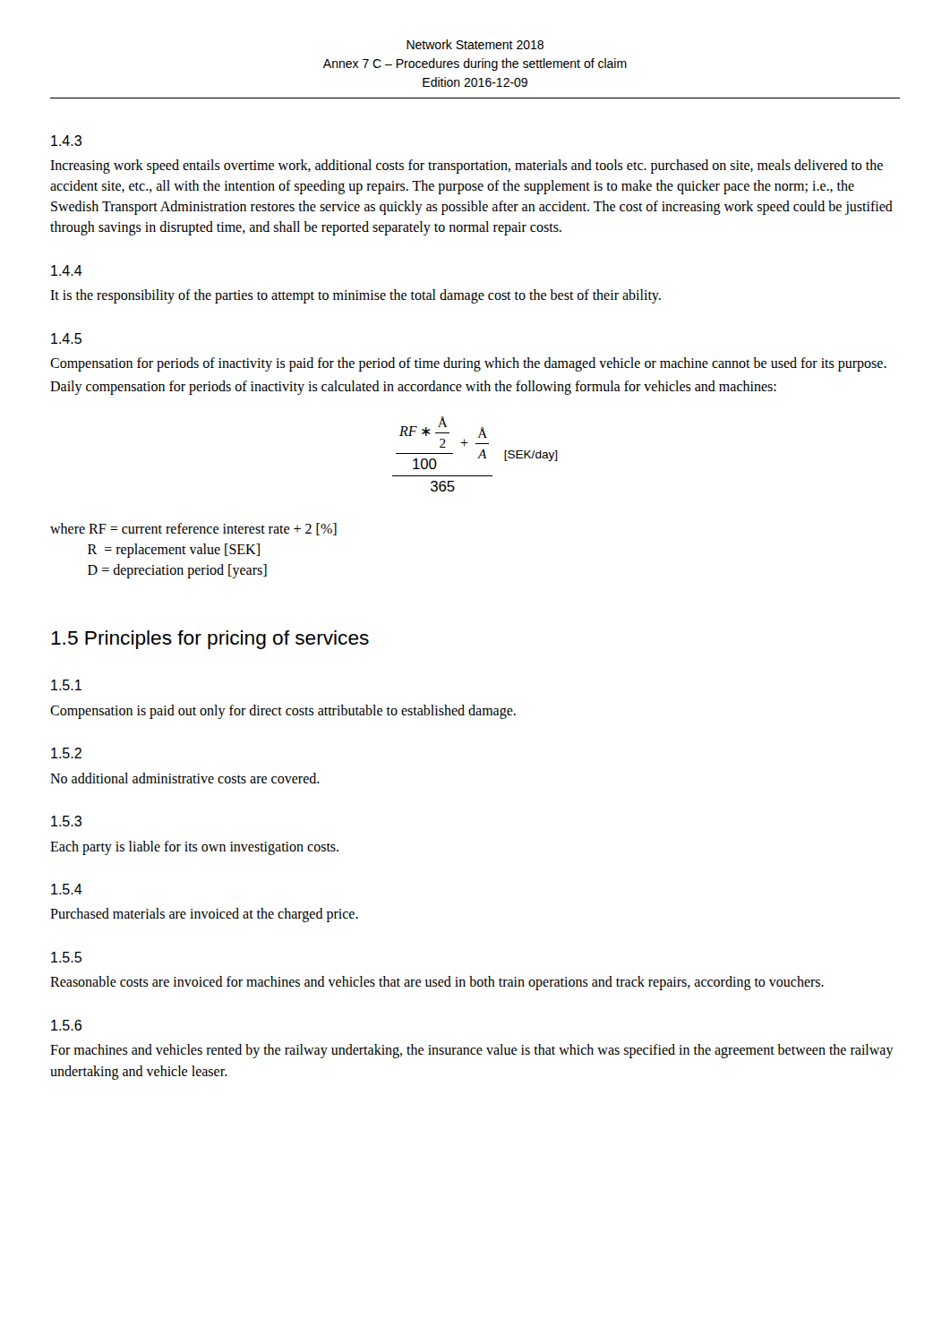Network Statement 2018 Annex 7 C – Procedures during the settlement of claim Edition 2016-12-09
1.4.3
Increasing work speed entails overtime work, additional costs for transportation, materials and tools etc. purchased on site, meals delivered to the accident site, etc., all with the intention of speeding up repairs. The purpose of the supplement is to make the quicker pace the norm; i.e., the Swedish Transport Administration restores the service as quickly as possible after an accident. The cost of increasing work speed could be justified through savings in disrupted time, and shall be reported separately to normal repair costs.
1.4.4
It is the responsibility of the parties to attempt to minimise the total damage cost to the best of their ability.
1.4.5
Compensation for periods of inactivity is paid for the period of time during which the damaged vehicle or machine cannot be used for its purpose.
Daily compensation for periods of inactivity is calculated in accordance with the following formula for vehicles and machines:
RF ∗ Å 2 100 + ÅA 365 [SEK/day]
where RF = current reference interest rate + 2 [%]
R = replacement value [SEK]
D = depreciation period [years]
1.5 Principles for pricing of services
1.5.1
Compensation is paid out only for direct costs attributable to established damage.
1.5.2
No additional administrative costs are covered.
1.5.3
Each party is liable for its own investigation costs.
1.5.4
Purchased materials are invoiced at the charged price.
1.5.5
Reasonable costs are invoiced for machines and vehicles that are used in both train operations and track repairs, according to vouchers.
1.5.6
For machines and vehicles rented by the railway undertaking, the insurance value is that which was specified in the agreement between the railway undertaking and vehicle leaser.